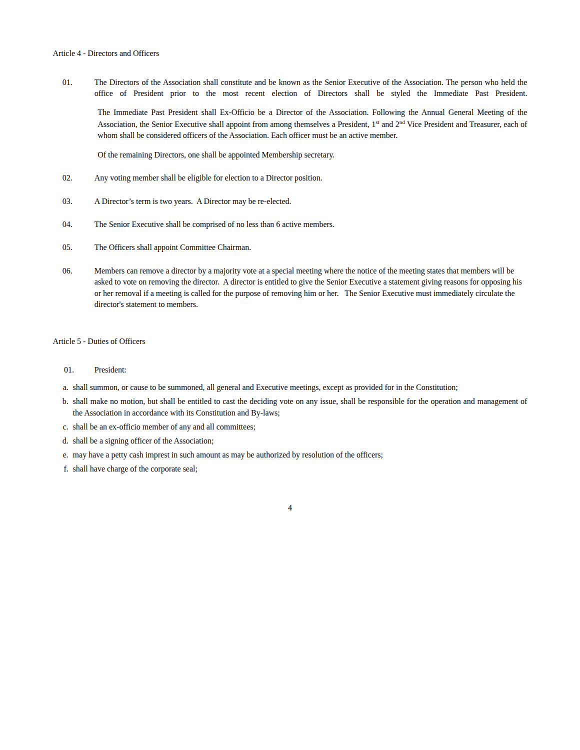Article 4 - Directors and Officers
01.
The Directors of the Association shall constitute and be known as the Senior Executive of the Association. The person who held the office of President prior to the most recent election of Directors shall be styled the Immediate Past President.
The Immediate Past President shall Ex-Officio be a Director of the Association. Following the Annual General Meeting of the Association, the Senior Executive shall appoint from among themselves a President, 1st and 2nd Vice President and Treasurer, each of whom shall be considered officers of the Association. Each officer must be an active member.
Of the remaining Directors, one shall be appointed Membership secretary.
02. Any voting member shall be eligible for election to a Director position.
03. A Director’s term is two years. A Director may be re-elected.
04. The Senior Executive shall be comprised of no less than 6 active members.
05. The Officers shall appoint Committee Chairman.
06. Members can remove a director by a majority vote at a special meeting where the notice of the meeting states that members will be asked to vote on removing the director. A director is entitled to give the Senior Executive a statement giving reasons for opposing his or her removal if a meeting is called for the purpose of removing him or her. The Senior Executive must immediately circulate the director's statement to members.
Article 5 - Duties of Officers
01. President:
shall summon, or cause to be summoned, all general and Executive meetings, except as provided for in the Constitution;
shall make no motion, but shall be entitled to cast the deciding vote on any issue, shall be responsible for the operation and management of the Association in accordance with its Constitution and By-laws;
shall be an ex-officio member of any and all committees;
shall be a signing officer of the Association;
may have a petty cash imprest in such amount as may be authorized by resolution of the officers;
shall have charge of the corporate seal;
4